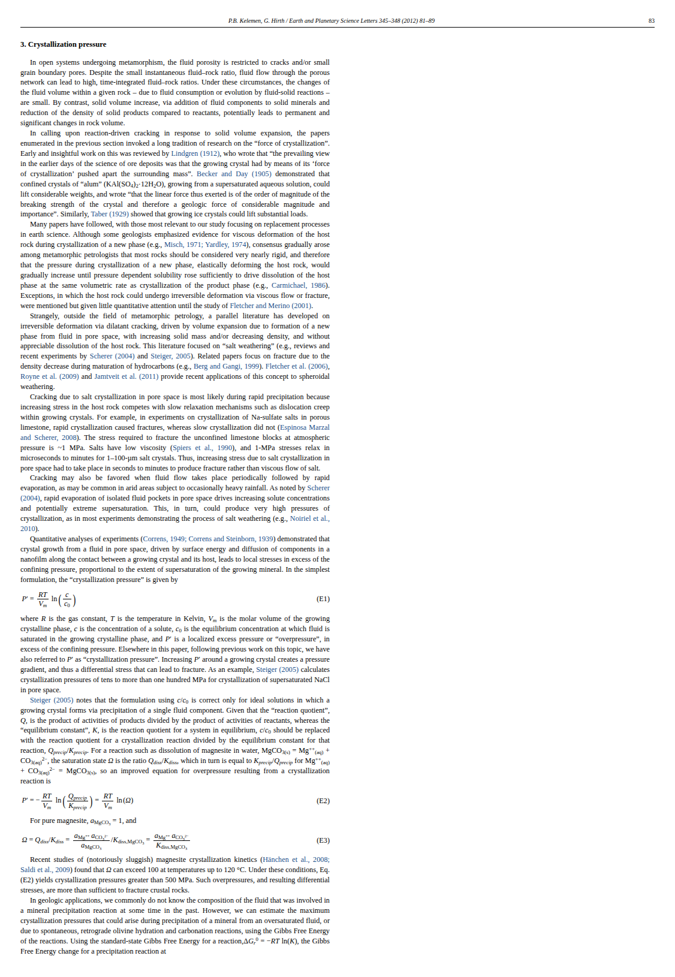P.B. Kelemen, G. Hirth / Earth and Planetary Science Letters 345–348 (2012) 81–89
83
3. Crystallization pressure
In open systems undergoing metamorphism, the fluid porosity is restricted to cracks and/or small grain boundary pores. Despite the small instantaneous fluid–rock ratio, fluid flow through the porous network can lead to high, time-integrated fluid–rock ratios. Under these circumstances, the changes of the fluid volume within a given rock – due to fluid consumption or evolution by fluid-solid reactions – are small. By contrast, solid volume increase, via addition of fluid components to solid minerals and reduction of the density of solid products compared to reactants, potentially leads to permanent and significant changes in rock volume.
In calling upon reaction-driven cracking in response to solid volume expansion, the papers enumerated in the previous section invoked a long tradition of research on the “force of crystallization”. Early and insightful work on this was reviewed by Lindgren (1912), who wrote that “the prevailing view in the earlier days of the science of ore deposits was that the growing crystal had by means of its ‘force of crystallization’ pushed apart the surrounding mass”. Becker and Day (1905) demonstrated that confined crystals of “alum” (KAl(SO4)2·12H2O), growing from a supersaturated aqueous solution, could lift considerable weights, and wrote “that the linear force thus exerted is of the order of magnitude of the breaking strength of the crystal and therefore a geologic force of considerable magnitude and importance”. Similarly, Taber (1929) showed that growing ice crystals could lift substantial loads.
Many papers have followed, with those most relevant to our study focusing on replacement processes in earth science. Although some geologists emphasized evidence for viscous deformation of the host rock during crystallization of a new phase (e.g., Misch, 1971; Yardley, 1974), consensus gradually arose among metamorphic petrologists that most rocks should be considered very nearly rigid, and therefore that the pressure during crystallization of a new phase, elastically deforming the host rock, would gradually increase until pressure dependent solubility rose sufficiently to drive dissolution of the host phase at the same volumetric rate as crystallization of the product phase (e.g., Carmichael, 1986). Exceptions, in which the host rock could undergo irreversible deformation via viscous flow or fracture, were mentioned but given little quantitative attention until the study of Fletcher and Merino (2001).
Strangely, outside the field of metamorphic petrology, a parallel literature has developed on irreversible deformation via dilatant cracking, driven by volume expansion due to formation of a new phase from fluid in pore space, with increasing solid mass and/or decreasing density, and without appreciable dissolution of the host rock. This literature focused on “salt weathering” (e.g., reviews and recent experiments by Scherer (2004) and Steiger, 2005). Related papers focus on fracture due to the density decrease during maturation of hydrocarbons (e.g., Berg and Gangi, 1999). Fletcher et al. (2006), Royne et al. (2009) and Jamtveit et al. (2011) provide recent applications of this concept to spheroidal weathering.
Cracking due to salt crystallization in pore space is most likely during rapid precipitation because increasing stress in the host rock competes with slow relaxation mechanisms such as dislocation creep within growing crystals. For example, in experiments on crystallization of Na-sulfate salts in porous limestone, rapid crystallization caused fractures, whereas slow crystallization did not (Espinosa Marzal and Scherer, 2008). The stress required to fracture the unconfined limestone blocks at atmospheric pressure is ~1 MPa. Salts have low viscosity (Spiers et al., 1990), and 1-MPa stresses relax in microseconds to minutes for 1–100-µm salt crystals. Thus, increasing stress due to salt crystallization in pore space had to take place in seconds to minutes to produce fracture rather than viscous flow of salt.
Cracking may also be favored when fluid flow takes place periodically followed by rapid evaporation, as may be common in arid areas subject to occasionally heavy rainfall. As noted by Scherer (2004), rapid evaporation of isolated fluid pockets in pore space drives increasing solute concentrations and potentially extreme supersaturation. This, in turn, could produce very high pressures of crystallization, as in most experiments demonstrating the process of salt weathering (e.g., Noiriel et al., 2010).
Quantitative analyses of experiments (Correns, 1949; Correns and Steinborn, 1939) demonstrated that crystal growth from a fluid in pore space, driven by surface energy and diffusion of components in a nanofilm along the contact between a growing crystal and its host, leads to local stresses in excess of the confining pressure, proportional to the extent of supersaturation of the growing mineral. In the simplest formulation, the “crystallization pressure” is given by
P′ = RT Vm ln(cc0)
(E1)
where R is the gas constant, T is the temperature in Kelvin, Vm is the molar volume of the growing crystalline phase, c is the concentration of a solute, c0 is the equilibrium concentration at which fluid is saturated in the growing crystalline phase, and P′ is a localized excess pressure or “overpressure”, in excess of the confining pressure. Elsewhere in this paper, following previous work on this topic, we have also referred to P′ as “crystallization pressure”. Increasing P′ around a growing crystal creates a pressure gradient, and thus a differential stress that can lead to fracture. As an example, Steiger (2005) calculates crystallization pressures of tens to more than one hundred MPa for crystallization of supersaturated NaCl in pore space.
Steiger (2005) notes that the formulation using c/c0 is correct only for ideal solutions in which a growing crystal forms via precipitation of a single fluid component. Given that the “reaction quotient”, Q, is the product of activities of products divided by the product of activities of reactants, whereas the “equilibrium constant”, K, is the reaction quotient for a system in equilibrium, c/c0 should be replaced with the reaction quotient for a crystallization reaction divided by the equilibrium constant for that reaction, Qprecip/Kprecip. For a reaction such as dissolution of magnesite in water, MgCO3(s) = Mg++(aq) + CO3(aq)2−, the saturation state Ω is the ratio Qdiss/Kdiss, which in turn is equal to Kprecip/Qprecip for Mg++(aq) + CO3(aq)2− = MgCO3(s), so an improved equation for overpressure resulting from a crystallization reaction is
P′ = −RT Vm ln(Qprecip Kprecip) = RT Vm ln(Ω)
(E2)
For pure magnesite, aMgCO3 = 1, and
Ω = Qdiss/Kdiss = aMg++ aCO32−aMgCO3/Kdiss,MgCO3 = aMg++ aCO32−Kdiss,MgCO3
(E3)
Recent studies of (notoriously sluggish) magnesite crystallization kinetics (Hänchen et al., 2008; Saldi et al., 2009) found that Ω can exceed 100 at temperatures up to 120 °C. Under these conditions, Eq. (E2) yields crystallization pressures greater than 500 MPa. Such overpressures, and resulting differential stresses, are more than sufficient to fracture crustal rocks.
In geologic applications, we commonly do not know the composition of the fluid that was involved in a mineral precipitation reaction at some time in the past. However, we can estimate the maximum crystallization pressures that could arise during precipitation of a mineral from an oversaturated fluid, or due to spontaneous, retrograde olivine hydration and carbonation reactions, using the Gibbs Free Energy of the reactions. Using the standard-state Gibbs Free Energy for a reaction,ΔGr0 = −RT ln(K), the Gibbs Free Energy change for a precipitation reaction at